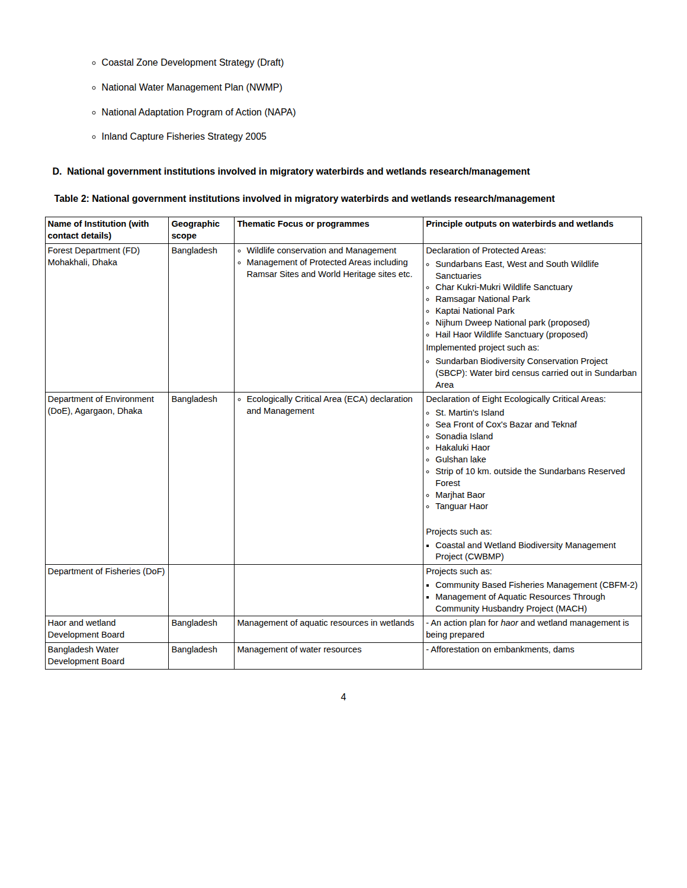Coastal Zone Development Strategy (Draft)
National Water Management Plan (NWMP)
National Adaptation Program of Action (NAPA)
Inland Capture Fisheries Strategy 2005
D. National government institutions involved in migratory waterbirds and wetlands research/management
Table 2: National government institutions involved in migratory waterbirds and wetlands research/management
| Name of Institution (with contact details) | Geographic scope | Thematic Focus or programmes | Principle outputs on waterbirds and wetlands |
| --- | --- | --- | --- |
| Forest Department (FD) Mohakhali, Dhaka | Bangladesh | Wildlife conservation and Management Management of Protected Areas including Ramsar Sites and World Heritage sites etc. | Declaration of Protected Areas: Sundarbans East, West and South Wildlife Sanctuaries Char Kukri-Mukri Wildlife Sanctuary Ramsagar National Park Kaptai National Park Nijhum Dweep National park (proposed) Hail Haor Wildlife Sanctuary (proposed) Implemented project such as: Sundarban Biodiversity Conservation Project (SBCP): Water bird census carried out in Sundarban Area |
| Department of Environment (DoE), Agargaon, Dhaka | Bangladesh | Ecologically Critical Area (ECA) declaration and Management | Declaration of Eight Ecologically Critical Areas: St. Martin's Island Sea Front of Cox's Bazar and Teknaf Sonadia Island Hakaluki Haor Gulshan lake Strip of 10 km. outside the Sundarbans Reserved Forest Marjhat Baor Tanguar Haor Projects such as: Coastal and Wetland Biodiversity Management Project (CWBMP) |
| Department of Fisheries (DoF) | | | Projects such as: Community Based Fisheries Management (CBFM-2) Management of Aquatic Resources Through Community Husbandry Project (MACH) |
| Haor and wetland Development Board | Bangladesh | Management of aquatic resources in wetlands | - An action plan for haor and wetland management is being prepared |
| Bangladesh Water Development Board | Bangladesh | Management of water resources | - Afforestation on embankments, dams |
4